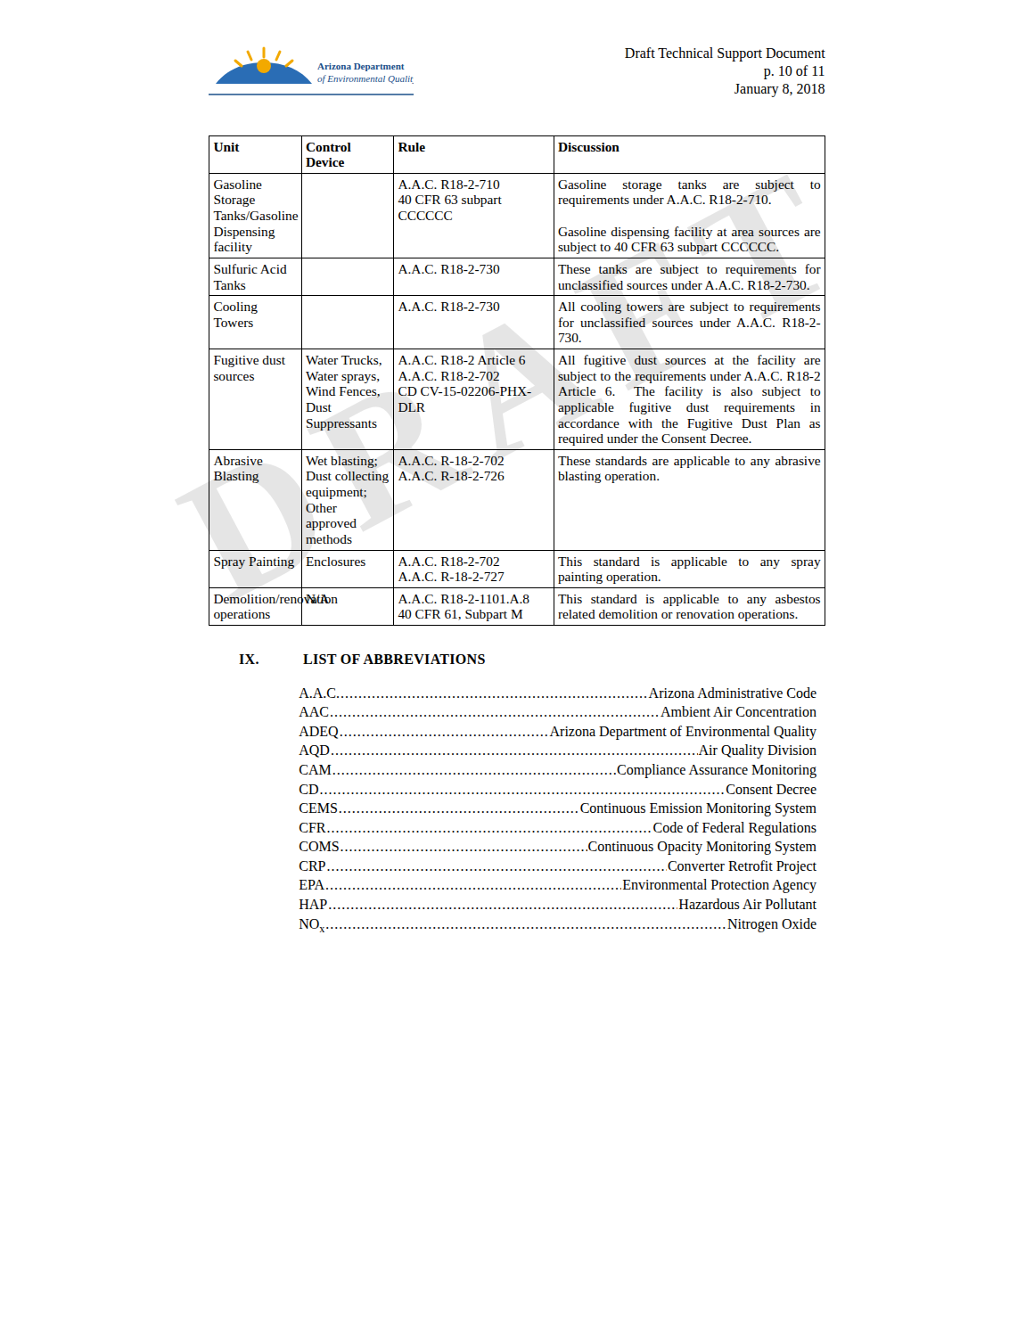DRAFT
Arizona Department of Environmental Quality
Draft Technical Support Document
p. 10 of 11
January 8, 2018
| Unit | Control Device | Rule | Discussion |
| --- | --- | --- | --- |
| Gasoline Storage Tanks/Gasoline Dispensing facility | | A.A.C. R18-2-710 40 CFR 63 subpart CCCCCC | Gasoline storage tanks are subject to requirements under A.A.C. R18-2-710. Gasoline dispensing facility at area sources are subject to 40 CFR 63 subpart CCCCCC. |
| Sulfuric Acid Tanks | | A.A.C. R18-2-730 | These tanks are subject to requirements for unclassified sources under A.A.C. R18-2-730. |
| Cooling Towers | | A.A.C. R18-2-730 | All cooling towers are subject to requirements for unclassified sources under A.A.C. R18-2-730. |
| Fugitive dust sources | Water Trucks, Water sprays, Wind Fences, Dust Suppressants | A.A.C. R18-2 Article 6 A.A.C. R18-2-702 CD CV-15-02206-PHX-DLR | All fugitive dust sources at the facility are subject to the requirements under A.A.C. R18-2 Article 6. The facility is also subject to applicable fugitive dust requirements in accordance with the Fugitive Dust Plan as required under the Consent Decree. |
| Abrasive Blasting | Wet blasting; Dust collecting equipment; Other approved methods | A.A.C. R-18-2-702 A.A.C. R-18-2-726 | These standards are applicable to any abrasive blasting operation. |
| Spray Painting | Enclosures | A.A.C. R18-2-702 A.A.C. R-18-2-727 | This standard is applicable to any spray painting operation. |
| Demolition/renovation operations | N/A | A.A.C. R18-2-1101.A.8 40 CFR 61, Subpart M | This standard is applicable to any asbestos related demolition or renovation operations. |
IX. LIST OF ABBREVIATIONS
A.A.C................................................................................................... Arizona Administrative Code
AAC....................................................................................................... Ambient Air Concentration
ADEQ..................................................................... Arizona Department of Environmental Quality
AQD............................................................................................................. Air Quality Division
CAM........................................................................................... Compliance Assurance Monitoring
CD......................................................................................................................... Consent Decree
CEMS............................................................................. Continuous Emission Monitoring System
CFR................................................................................................. Code of Federal Regulations
COMS............................................................................... Continuous Opacity Monitoring System
CRP......................................................................................................... Converter Retrofit Project
EPA......................................................................................... Environmental Protection Agency
HAP..................................................................................................... Hazardous Air Pollutant
NOx................................................................................................................................. Nitrogen Oxide